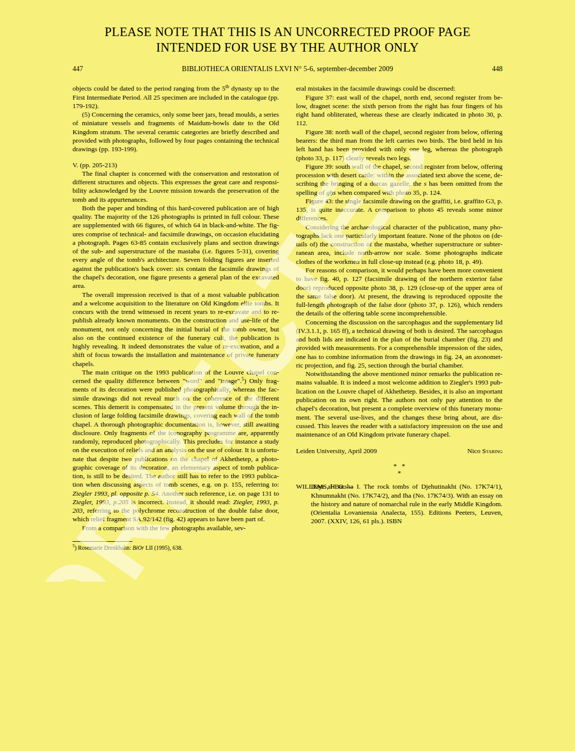UNCORRECTED PROOF
PLEASE NOTE THAT THIS IS AN UNCORRECTED PROOF PAGE
INTENDED FOR USE BY THE AUTHOR ONLY
447
BIBLIOTHECA ORIENTALIS LXVI N° 5-6, september-december 2009
448
objects could be dated to the period ranging from the 5th dynasty up to the First Intermediate Period. All 25 specimen are included in the catalogue (pp. 179-192).
(5) Concerning the ceramics, only some beer jars, bread moulds, a series of miniature vessels and fragments of Maidum-bowls date to the Old Kingdom stratum. The several ceramic categories are briefly described and provided with photographs, followed by four pages containing the technical drawings (pp. 193-199).
V. (pp. 205-213)
The final chapter is concerned with the conservation and restoration of different structures and objects. This expresses the great care and responsibility acknowledged by the Louvre mission towards the preservation of the tomb and its appurtenances.
Both the paper and binding of this hard-covered publication are of high quality. The majority of the 126 photographs is printed in full colour. These are supplemented with 66 figures, of which 64 in black-and-white. The figures comprise of technical- and facsimile drawings, on occasion elucidating a photograph. Pages 63-85 contain exclusively plans and section drawings of the sub- and superstructure of the mastaba (i.e. figures 5-31), covering every angle of the tomb's architecture. Seven folding figures are inserted against the publication's back cover: six contain the facsimile drawings of the chapel's decoration, one figure presents a general plan of the excavated area.
The overall impression received is that of a most valuable publication and a welcome acquisition to the literature on Old Kingdom elite tombs. It concurs with the trend witnessed in recent years to re-excavate and to re-publish already known monuments. On the construction and use-life of the monument, not only concerning the initial burial of the tomb owner, but also on the continued existence of the funerary cult, the publication is highly revealing. It indeed demonstrates the value of re-excavation, and a shift of focus towards the installation and maintenance of private funerary chapels.
The main critique on the 1993 publication of the Louvre chapel concerned the quality difference between "word" and "image".5) Only fragments of its decoration were published photographically, whereas the facsimile drawings did not reveal much on the coherence of the different scenes. This demerit is compensated in the present volume through the inclusion of large folding facsimile drawings, covering each wall of the tomb chapel. A thorough photographic documentation is, however, still awaiting disclosure. Only fragments of the iconography programme are, apparently randomly, reproduced photographically. This precludes for instance a study on the execution of reliefs and an analysis on the use of colour. It is unfortunate that despite two publications on the chapel of Akhethetep, a photographic coverage of its decoration, an elementary aspect of tomb publication, is still to be desired. The author still has to refer to the 1993 publication when discussing aspects of tomb scenes, e.g. on p. 155, referring to: Ziegler 1993, pl. opposite p. 54. Another such reference, i.e. on page 131 to Ziegler, 1993, p.205 is incorrect. Instead, it should read: Ziegler, 1993, p. 203, referring to the polychrome reconstruction of the double false door, which relief fragment SA.92/142 (fig. 42) appears to have been part of.
From a comparison with the few photographs available, sev-
5) Rosemarie Drenkhahn: BiOr LII (1995), 638.
eral mistakes in the facsimile drawings could be discerned:
Figure 37: east wall of the chapel, north end, second register from below, dragnet scene: the sixth person from the right has four fingers of his right hand obliterated, whereas these are clearly indicated in photo 30, p. 112.
Figure 38: north wall of the chapel, second register from below, offering bearers: the third man from the left carries two birds. The bird held in his left hand has been provided with only one leg, whereas the photograph (photo 33, p. 117) clearly reveals two legs.
Figure 39: south wall of the chapel, second register from below, offering procession with desert cattle: within the associated text above the scene, describing the bringing of a dorcas gazelle, the s has been omitted from the spelling of gḥs when compared with photo 35, p. 124.
Figure 43: the single facsimile drawing on the graffiti, i.e. graffito G3, p. 135, is quite inaccurate. A comparison to photo 45 reveals some minor differences.
Considering the archaeological character of the publication, many photographs lack one particularly important feature. None of the photos on (details of) the construction of the mastaba, whether superstructure or subterranean area, include north-arrow nor scale. Some photographs indicate clothes of the workmen in full close-up instead (e.g. photo 18, p. 49).
For reasons of comparison, it would perhaps have been more convenient to have fig. 40, p. 127 (facsimile drawing of the northern exterior false door) reproduced opposite photo 38, p. 129 (close-up of the upper area of the same false door). At present, the drawing is reproduced opposite the full-length photograph of the false door (photo 37, p. 126), which renders the details of the offering table scene incomprehensible.
Concerning the discussion on the sarcophagus and the supplementary lid (IV.3.1.1, p. 165 ff), a technical drawing of both is desired. The sarcophagus and both lids are indicated in the plan of the burial chamber (fig. 23) and provided with measurements. For a comprehensible impression of the sides, one has to combine information from the drawings in fig. 24, an axonometric projection, and fig. 25, section through the burial chamber.
Notwithstanding the above mentioned minor remarks the publication remains valuable. It is indeed a most welcome addition to Ziegler's 1993 publication on the Louvre chapel of Akhethetep. Besides, it is also an important publication on its own right. The authors not only pay attention to the chapel's decoration, but present a complete overview of this funerary monument. The several use-lives, and the changes these bring about, are discussed. This leaves the reader with a satisfactory impression on the use and maintenance of an Old Kingdom private funerary chapel.
Leiden University, April 2009
Nico Staring
* * *
WILLEMS, H. O. — Dayr al-Barsha I. The rock tombs of Djehutinakht (No. 17K74/1), Khnumnakht (No. 17K74/2), and Iha (No. 17K74/3). With an essay on the history and nature of nomarchal rule in the early Middle Kingdom. (Orientalia Lovaniensia Analecta, 155). Editions Peeters, Leuven, 2007. (XXIV, 126, 61 pls.). ISBN